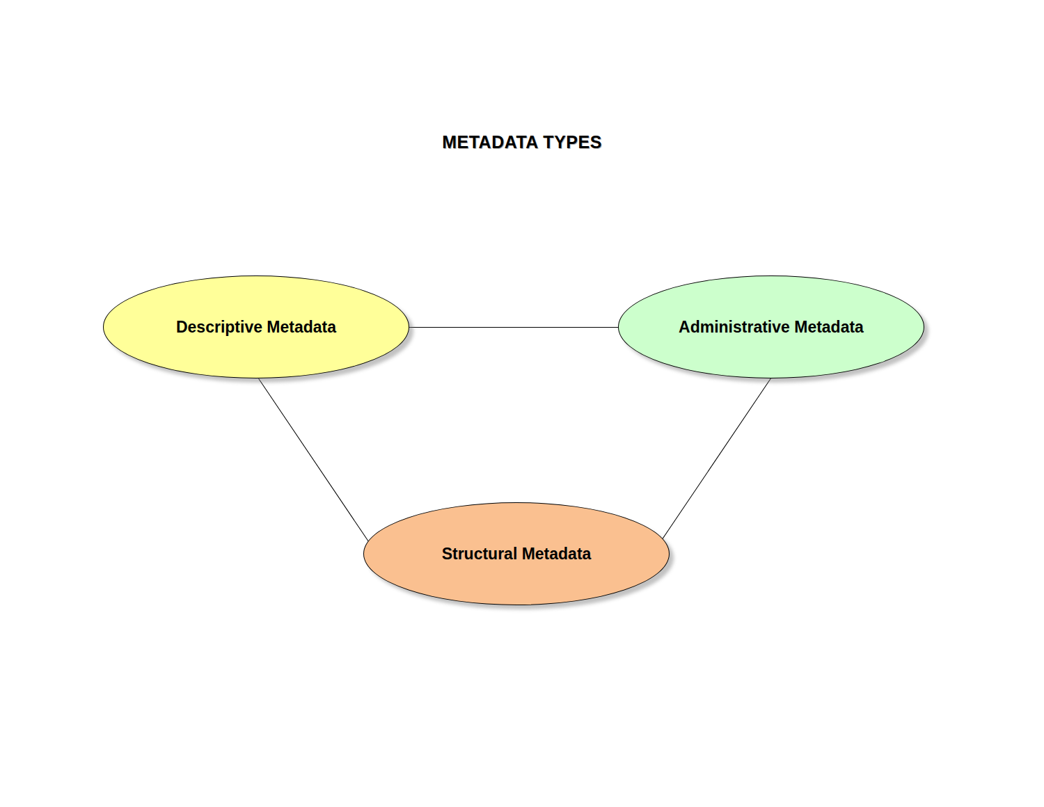METADATA TYPES
Descriptive Metadata
Administrative Metadata
Structural Metadata